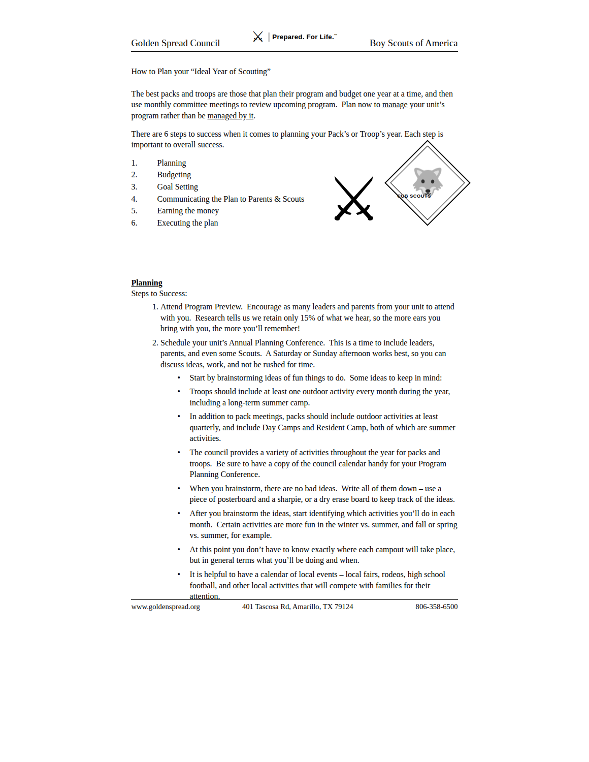Golden Spread Council Boy Scouts of America ⚔ Prepared. For Life.™
How to Plan your “Ideal Year of Scouting”
The best packs and troops are those that plan their program and budget one year at a time, and then use monthly committee meetings to review upcoming program. Plan now to manage your unit’s program rather than be managed by it.
There are 6 steps to success when it comes to planning your Pack’s or Troop’s year. Each step is important to overall success.
1. Planning
2. Budgeting
3. Goal Setting
4. Communicating the Plan to Parents & Scouts
5. Earning the money
6. Executing the plan
🐺
CUB SCOUTS
⚔
Planning
Steps to Success:
Attend Program Preview. Encourage as many leaders and parents from your unit to attend with you. Research tells us we retain only 15% of what we hear, so the more ears you bring with you, the more you’ll remember!
Schedule your unit’s Annual Planning Conference. This is a time to include leaders, parents, and even some Scouts. A Saturday or Sunday afternoon works best, so you can discuss ideas, work, and not be rushed for time.
Start by brainstorming ideas of fun things to do. Some ideas to keep in mind:
Troops should include at least one outdoor activity every month during the year, including a long-term summer camp.
In addition to pack meetings, packs should include outdoor activities at least quarterly, and include Day Camps and Resident Camp, both of which are summer activities.
The council provides a variety of activities throughout the year for packs and troops. Be sure to have a copy of the council calendar handy for your Program Planning Conference.
When you brainstorm, there are no bad ideas. Write all of them down – use a piece of posterboard and a sharpie, or a dry erase board to keep track of the ideas.
After you brainstorm the ideas, start identifying which activities you’ll do in each month. Certain activities are more fun in the winter vs. summer, and fall or spring vs. summer, for example.
At this point you don’t have to know exactly where each campout will take place, but in general terms what you’ll be doing and when.
It is helpful to have a calendar of local events – local fairs, rodeos, high school football, and other local activities that will compete with families for their attention.
www.goldenspread.org 401 Tascosa Rd, Amarillo, TX 79124 806-358-6500